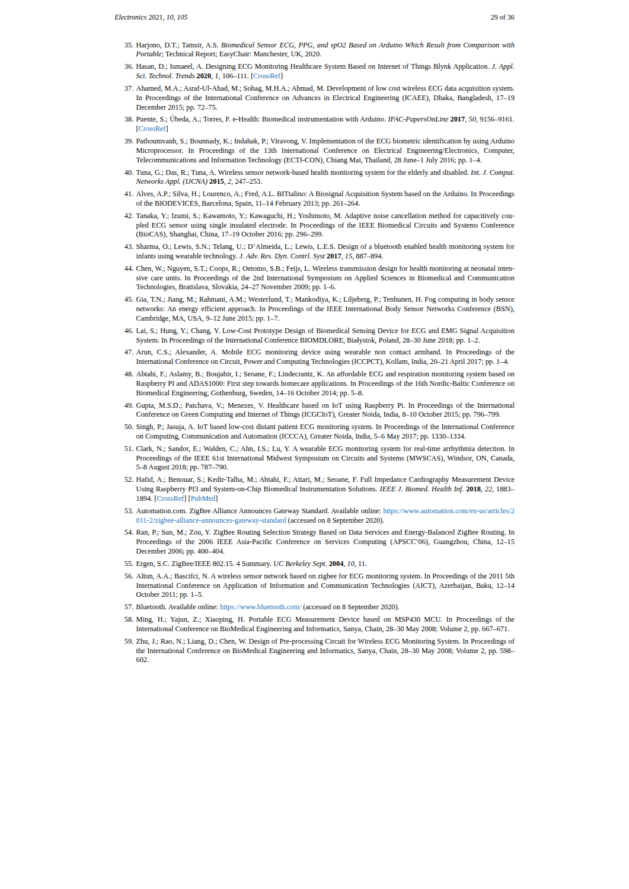Electronics 2021, 10, 105
29 of 36
35. Harjono, D.T.; Tamsir, A.S. Biomedical Sensor ECG, PPG, and spO2 Based on Arduino Which Result from Comparison with Portable; Technical Report; EasyChair: Manchester, UK, 2020.
36. Hasan, D.; Ismaeel, A. Designing ECG Monitoring Healthcare System Based on Internet of Things Blynk Application. J. Appl. Sci. Technol. Trends 2020, 1, 106–111. [CrossRef]
37. Ahamed, M.A.; Asraf-Ul-Ahad, M.; Sohag, M.H.A.; Ahmad, M. Development of low cost wireless ECG data acquisition system. In Proceedings of the International Conference on Advances in Electrical Engineering (ICAEE), Dhaka, Bangladesh, 17–19 December 2015; pp. 72–75.
38. Puente, S.; Úbeda, A.; Torres, F. e-Health: Biomedical instrumentation with Arduino. IFAC-PapersOnLine 2017, 50, 9156–9161. [CrossRef]
39. Pathoumvanh, S.; Bounnady, K.; Indahak, P.; Viravong, V. Implementation of the ECG biometric identification by using Arduino Microprocessor. In Proceedings of the 13th International Conference on Electrical Engineering/Electronics, Computer, Telecommunications and Information Technology (ECTI-CON), Chiang Mai, Thailand, 28 June–1 July 2016; pp. 1–4.
40. Tuna, G.; Das, R.; Tuna, A. Wireless sensor network-based health monitoring system for the elderly and disabled. Int. J. Comput. Networks Appl. (IJCNA) 2015, 2, 247–253.
41. Alves, A.P.; Silva, H.; Lourenco, A.; Fred, A.L. BITtalino: A Biosignal Acquisition System based on the Arduino. In Proceedings of the BIODEVICES, Barcelona, Spain, 11–14 February 2013; pp. 261–264.
42. Tanaka, Y.; Izumi, S.; Kawamoto, Y.; Kawaguchi, H.; Yoshimoto, M. Adaptive noise cancellation method for capacitively coupled ECG sensor using single insulated electrode. In Proceedings of the IEEE Biomedical Circuits and Systems Conference (BioCAS), Shanghai, China, 17–19 October 2016; pp. 296–299.
43. Sharma, O.; Lewis, S.N.; Telang, U.; D’Almeida, L.; Lewis, L.E.S. Design of a bluetooth enabled health monitoring system for infants using wearable technology. J. Adv. Res. Dyn. Contrl. Syst 2017, 15, 887–894.
44. Chen, W.; Nguyen, S.T.; Coops, R.; Oetomo, S.B.; Feijs, L. Wireless transmission design for health monitoring at neonatal intensive care units. In Proceedings of the 2nd International Symposium on Applied Sciences in Biomedical and Communication Technologies, Bratislava, Slovakia, 24–27 November 2009; pp. 1–6.
45. Gia, T.N.; Jiang, M.; Rahmani, A.M.; Westerlund, T.; Mankodiya, K.; Liljeberg, P.; Tenhunen, H. Fog computing in body sensor networks: An energy efficient approach. In Proceedings of the IEEE International Body Sensor Networks Conference (BSN), Cambridge, MA, USA, 9–12 June 2015; pp. 1–7.
46. Lai, S.; Hung, Y.; Chang, Y. Low-Cost Prototype Design of Biomedical Sensing Device for ECG and EMG Signal Acquisition System. In Proceedings of the International Conference BIOMDLORE, Białystok, Poland, 28–30 June 2018; pp. 1–2.
47. Arun, C.S.; Alexander, A. Mobile ECG monitoring device using wearable non contact armband. In Proceedings of the International Conference on Circuit, Power and Computing Technologies (ICCPCT), Kollam, India, 20–21 April 2017; pp. 1–4.
48. Abtahi, F.; Aslamy, B.; Boujabir, I.; Seoane, F.; Lindecrantz, K. An affordable ECG and respiration monitoring system based on Raspberry PI and ADAS1000: First step towards homecare applications. In Proceedings of the 16th Nordic-Baltic Conference on Biomedical Engineering, Gothenburg, Sweden, 14–16 October 2014; pp. 5–8.
49. Gupta, M.S.D.; Patchava, V.; Menezes, V. Healthcare based on IoT using Raspberry Pi. In Proceedings of the International Conference on Green Computing and Internet of Things (ICGCIoT), Greater Noida, India, 8–10 October 2015; pp. 796–799.
50. Singh, P.; Jasuja, A. IoT based low-cost distant patient ECG monitoring system. In Proceedings of the International Conference on Computing, Communication and Automation (ICCCA), Greater Noida, India, 5–6 May 2017; pp. 1330–1334.
51. Clark, N.; Sandor, E.; Walden, C.; Ahn, I.S.; Lu, Y. A wearable ECG monitoring system for real-time arrhythmia detection. In Proceedings of the IEEE 61st International Midwest Symposium on Circuits and Systems (MWSCAS), Windsor, ON, Canada, 5–8 August 2018; pp. 787–790.
52. Hafid, A.; Benouar, S.; Kedir-Talha, M.; Abtahi, F.; Attari, M.; Seoane, F. Full Impedance Cardiography Measurement Device Using Raspberry PI3 and System-on-Chip Biomedical Instrumentation Solutions. IEEE J. Biomed. Health Inf. 2018, 22, 1883–1894. [CrossRef] [PubMed]
53. Automation.com. ZigBee Alliance Announces Gateway Standard. Available online: https://www.automation.com/en-us/articles/2011-2/zigbee-alliance-announces-gateway-standard (accessed on 8 September 2020).
54. Ran, P.; Sun, M.; Zou, Y. ZigBee Routing Selection Strategy Based on Data Services and Energy-Balanced ZigBee Routing. In Proceedings of the 2006 IEEE Asia-Pacific Conference on Services Computing (APSCC’06), Guangzhou, China, 12–15 December 2006; pp. 400–404.
55. Ergen, S.C. ZigBee/IEEE 802.15. 4 Summary. UC Berkeley Sept. 2004, 10, 11.
56. Altun, A.A.; Bascifci, N. A wireless sensor network based on zigbee for ECG monitoring system. In Proceedings of the 2011 5th International Conference on Application of Information and Communication Technologies (AICT), Azerbaijan, Baku, 12–14 October 2011; pp. 1–5.
57. Bluetooth. Available online: https://www.bluetooth.com/ (accessed on 8 September 2020).
58. Ming, H.; Yajun, Z.; Xiaoping, H. Portable ECG Measurement Device based on MSP430 MCU. In Proceedings of the International Conference on BioMedical Engineering and Informatics, Sanya, Chain, 28–30 May 2008; Volume 2, pp. 667–671.
59. Zhu, J.; Rao, N.; Liang, D.; Chen, W. Design of Pre-processing Circuit for Wireless ECG Monitoring System. In Proceedings of the International Conference on BioMedical Engineering and Informatics, Sanya, Chain, 28–30 May 2008; Volume 2, pp. 598–602.